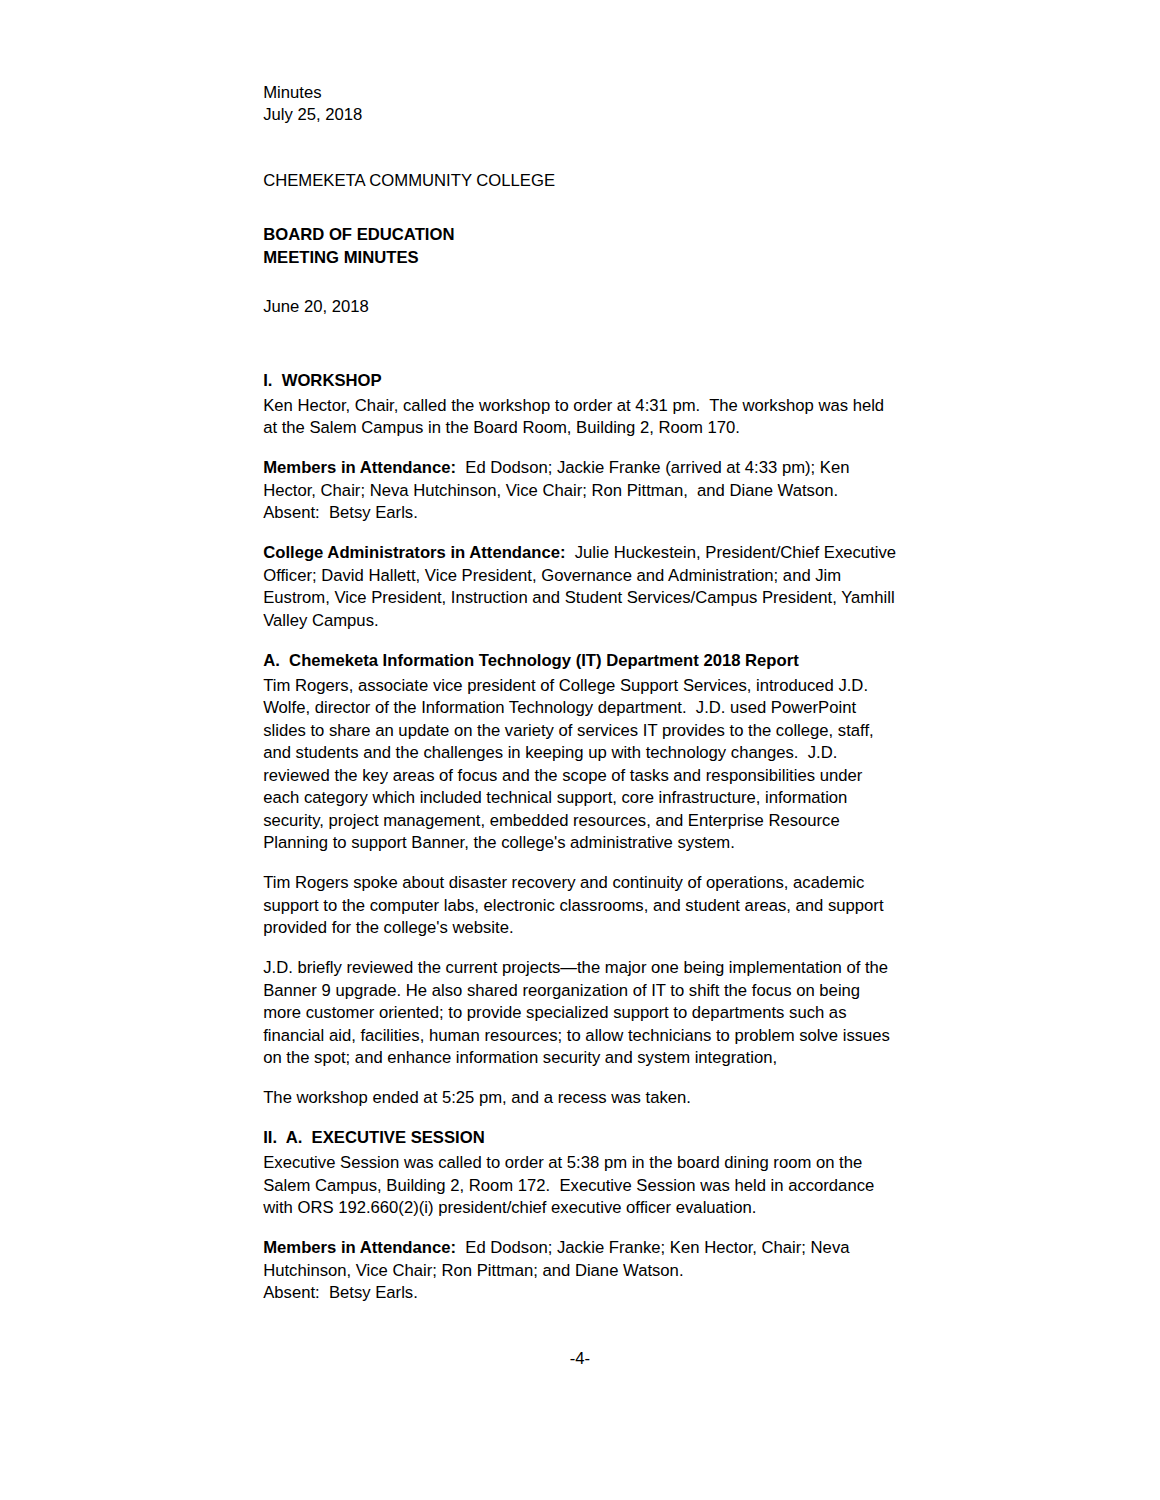Minutes
July 25, 2018
CHEMEKETA COMMUNITY COLLEGE
BOARD OF EDUCATION
MEETING MINUTES
June 20, 2018
I. WORKSHOP
Ken Hector, Chair, called the workshop to order at 4:31 pm. The workshop was held at the Salem Campus in the Board Room, Building 2, Room 170.
Members in Attendance: Ed Dodson; Jackie Franke (arrived at 4:33 pm); Ken Hector, Chair; Neva Hutchinson, Vice Chair; Ron Pittman, and Diane Watson. Absent: Betsy Earls.
College Administrators in Attendance: Julie Huckestein, President/Chief Executive Officer; David Hallett, Vice President, Governance and Administration; and Jim Eustrom, Vice President, Instruction and Student Services/Campus President, Yamhill Valley Campus.
A. Chemeketa Information Technology (IT) Department 2018 Report
Tim Rogers, associate vice president of College Support Services, introduced J.D. Wolfe, director of the Information Technology department. J.D. used PowerPoint slides to share an update on the variety of services IT provides to the college, staff, and students and the challenges in keeping up with technology changes. J.D. reviewed the key areas of focus and the scope of tasks and responsibilities under each category which included technical support, core infrastructure, information security, project management, embedded resources, and Enterprise Resource Planning to support Banner, the college's administrative system.
Tim Rogers spoke about disaster recovery and continuity of operations, academic support to the computer labs, electronic classrooms, and student areas, and support provided for the college's website.
J.D. briefly reviewed the current projects—the major one being implementation of the Banner 9 upgrade. He also shared reorganization of IT to shift the focus on being more customer oriented; to provide specialized support to departments such as financial aid, facilities, human resources; to allow technicians to problem solve issues on the spot; and enhance information security and system integration,
The workshop ended at 5:25 pm, and a recess was taken.
II. A. EXECUTIVE SESSION
Executive Session was called to order at 5:38 pm in the board dining room on the Salem Campus, Building 2, Room 172. Executive Session was held in accordance with ORS 192.660(2)(i) president/chief executive officer evaluation.
Members in Attendance: Ed Dodson; Jackie Franke; Ken Hector, Chair; Neva Hutchinson, Vice Chair; Ron Pittman; and Diane Watson.
Absent: Betsy Earls.
-4-